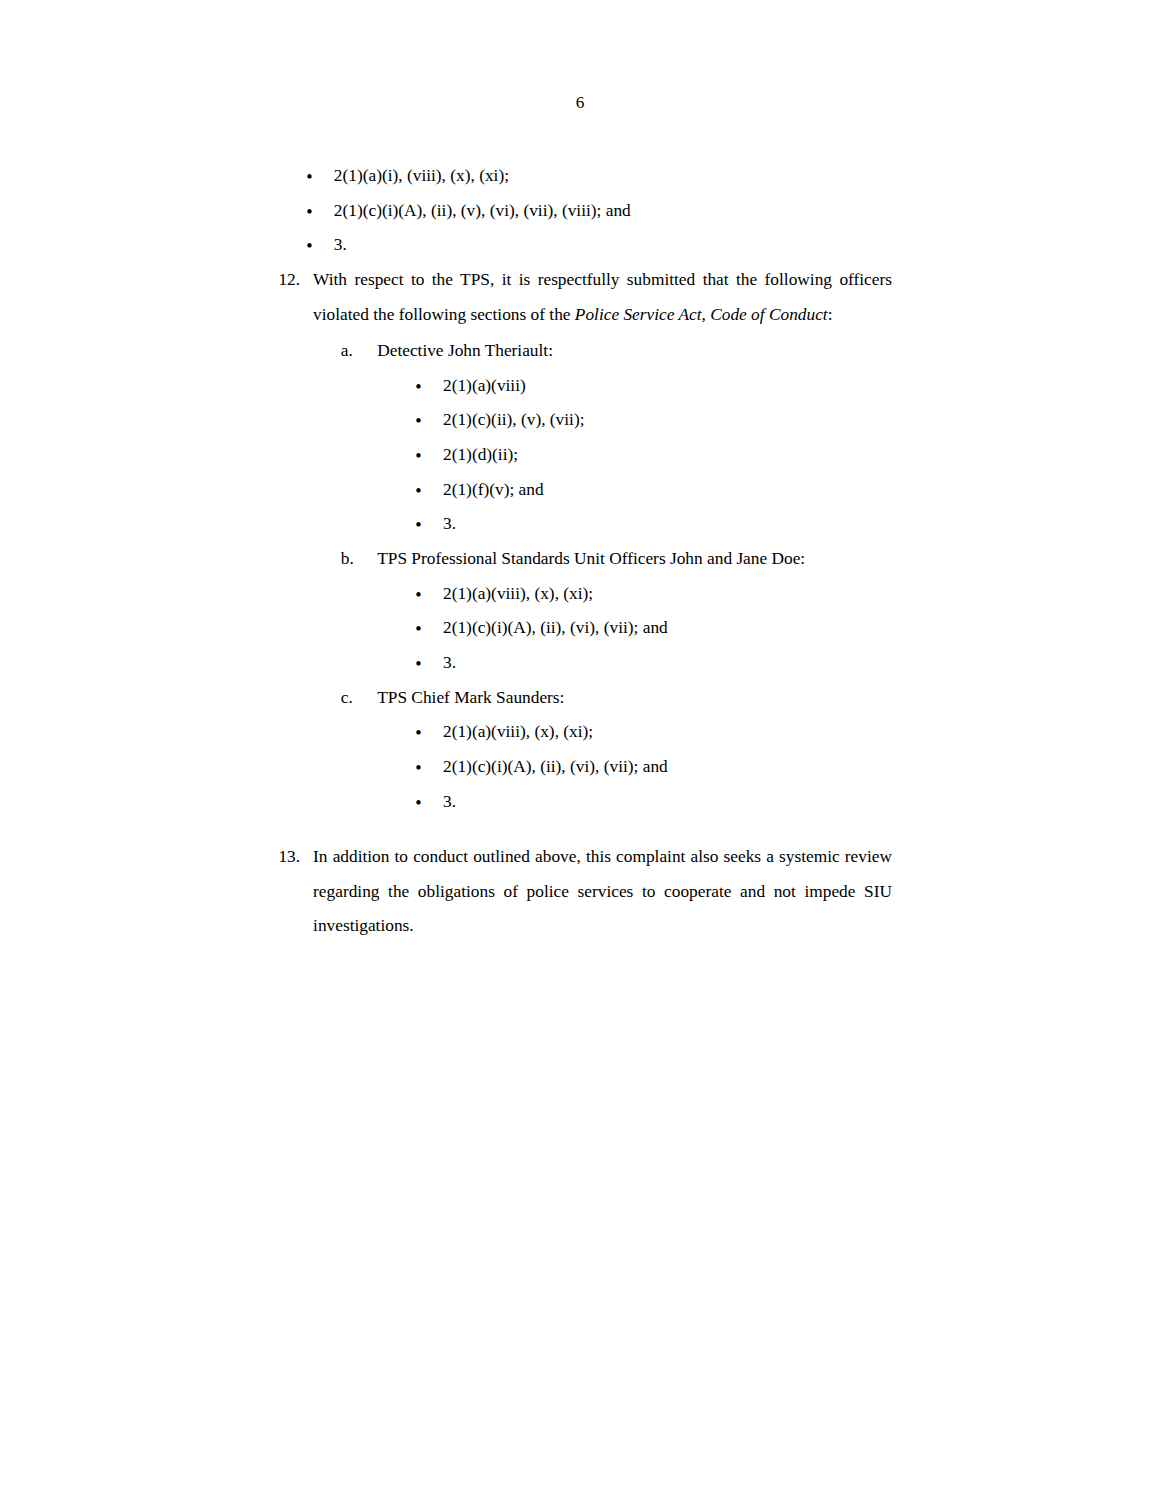6
2(1)(a)(i), (viii), (x), (xi);
2(1)(c)(i)(A), (ii), (v), (vi), (vii), (viii); and
3.
With respect to the TPS, it is respectfully submitted that the following officers violated the following sections of the Police Service Act, Code of Conduct:
Detective John Theriault:
2(1)(a)(viii)
2(1)(c)(ii), (v), (vii);
2(1)(d)(ii);
2(1)(f)(v); and
3.
TPS Professional Standards Unit Officers John and Jane Doe:
2(1)(a)(viii), (x), (xi);
2(1)(c)(i)(A), (ii), (vi), (vii); and
3.
TPS Chief Mark Saunders:
2(1)(a)(viii), (x), (xi);
2(1)(c)(i)(A), (ii), (vi), (vii); and
3.
In addition to conduct outlined above, this complaint also seeks a systemic review regarding the obligations of police services to cooperate and not impede SIU investigations.